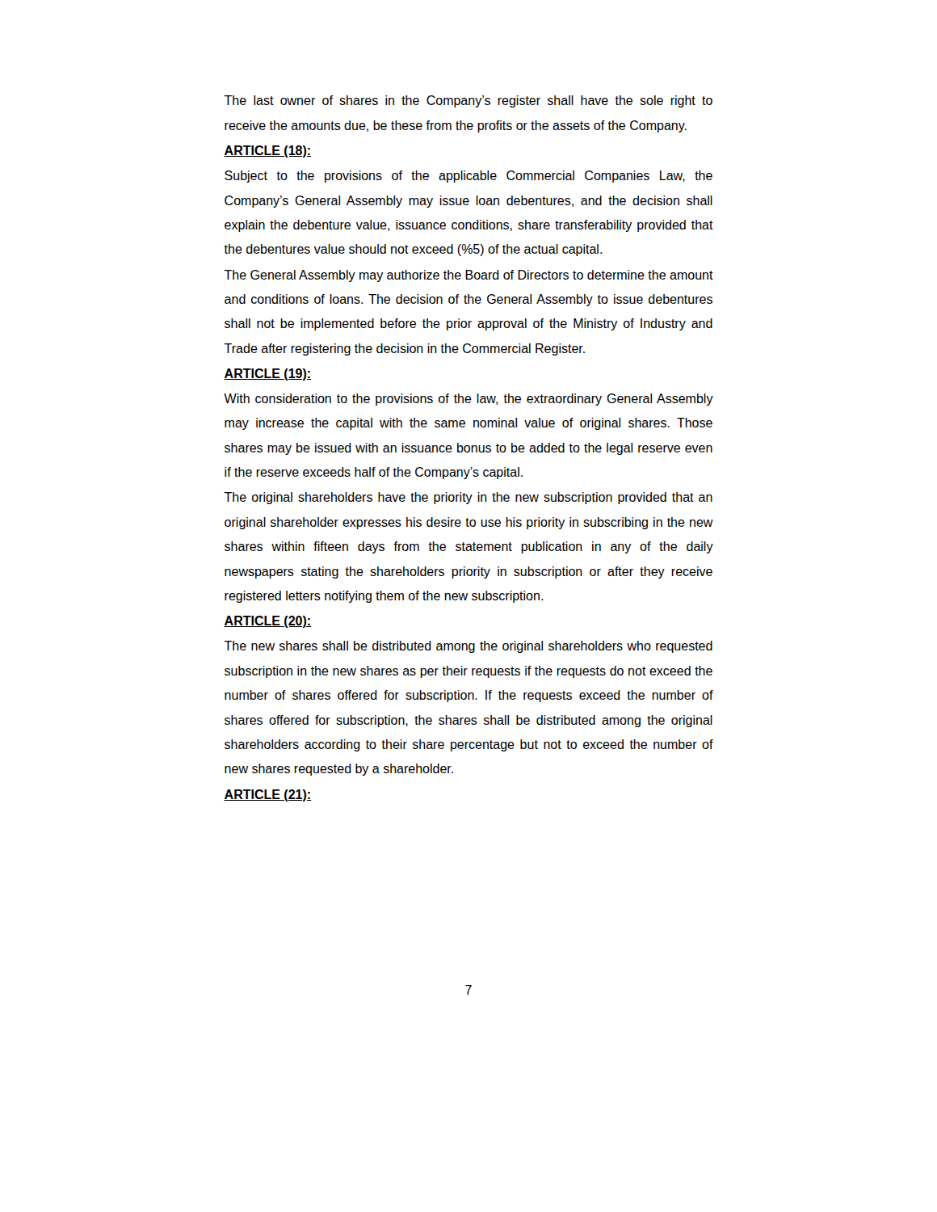The last owner of shares in the Company’s register shall have the sole right to receive the amounts due, be these from the profits or the assets of the Company.
ARTICLE (18):
Subject to the provisions of the applicable Commercial Companies Law, the Company’s General Assembly may issue loan debentures, and the decision shall explain the debenture value, issuance conditions, share transferability provided that the debentures value should not exceed (%5) of the actual capital.
The General Assembly may authorize the Board of Directors to determine the amount and conditions of loans. The decision of the General Assembly to issue debentures shall not be implemented before the prior approval of the Ministry of Industry and Trade after registering the decision in the Commercial Register.
ARTICLE (19):
With consideration to the provisions of the law, the extraordinary General Assembly may increase the capital with the same nominal value of original shares. Those shares may be issued with an issuance bonus to be added to the legal reserve even if the reserve exceeds half of the Company’s capital.
The original shareholders have the priority in the new subscription provided that an original shareholder expresses his desire to use his priority in subscribing in the new shares within fifteen days from the statement publication in any of the daily newspapers stating the shareholders priority in subscription or after they receive registered letters notifying them of the new subscription.
ARTICLE (20):
The new shares shall be distributed among the original shareholders who requested subscription in the new shares as per their requests if the requests do not exceed the number of shares offered for subscription. If the requests exceed the number of shares offered for subscription, the shares shall be distributed among the original shareholders according to their share percentage but not to exceed the number of new shares requested by a shareholder.
ARTICLE (21):
7